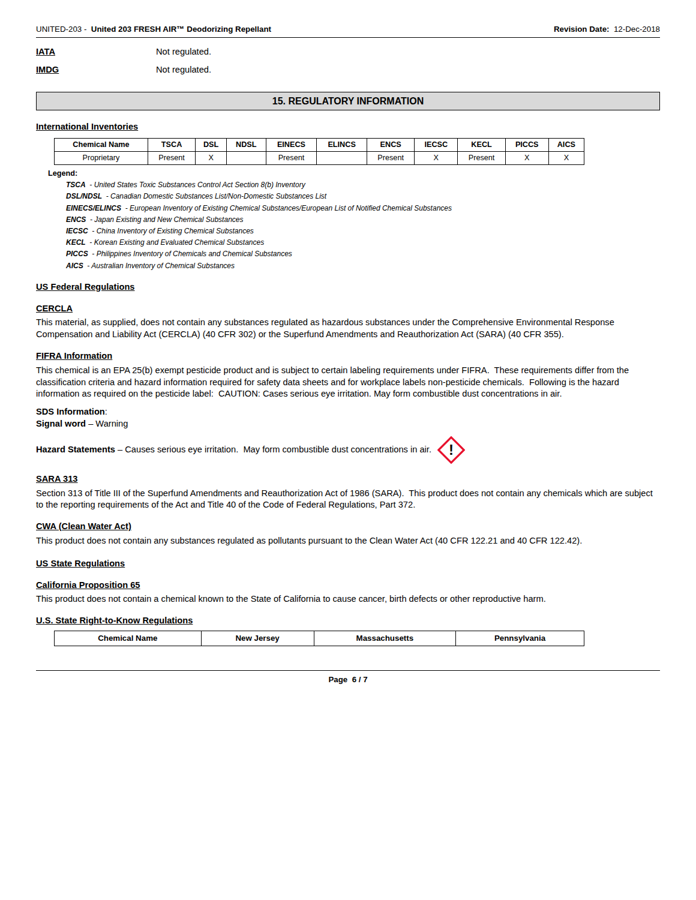UNITED-203 - United 203 FRESH AIR™ Deodorizing Repellant
Revision Date: 12-Dec-2018
IATA
Not regulated.
IMDG
Not regulated.
15. REGULATORY INFORMATION
International Inventories
| Chemical Name | TSCA | DSL | NDSL | EINECS | ELINCS | ENCS | IECSC | KECL | PICCS | AICS |
| --- | --- | --- | --- | --- | --- | --- | --- | --- | --- | --- |
| Proprietary | Present | X | | Present | | Present | X | Present | X | X |
Legend:
TSCA - United States Toxic Substances Control Act Section 8(b) Inventory
DSL/NDSL - Canadian Domestic Substances List/Non-Domestic Substances List
EINECS/ELINCS - European Inventory of Existing Chemical Substances/European List of Notified Chemical Substances
ENCS - Japan Existing and New Chemical Substances
IECSC - China Inventory of Existing Chemical Substances
KECL - Korean Existing and Evaluated Chemical Substances
PICCS - Philippines Inventory of Chemicals and Chemical Substances
AICS - Australian Inventory of Chemical Substances
US Federal Regulations
CERCLA
This material, as supplied, does not contain any substances regulated as hazardous substances under the Comprehensive Environmental Response Compensation and Liability Act (CERCLA) (40 CFR 302) or the Superfund Amendments and Reauthorization Act (SARA) (40 CFR 355).
FIFRA Information
This chemical is an EPA 25(b) exempt pesticide product and is subject to certain labeling requirements under FIFRA. These requirements differ from the classification criteria and hazard information required for safety data sheets and for workplace labels non-pesticide chemicals. Following is the hazard information as required on the pesticide label: CAUTION: Cases serious eye irritation. May form combustible dust concentrations in air.
SDS Information:
Signal word – Warning
Hazard Statements – Causes serious eye irritation. May form combustible dust concentrations in air.
!
SARA 313
Section 313 of Title III of the Superfund Amendments and Reauthorization Act of 1986 (SARA). This product does not contain any chemicals which are subject to the reporting requirements of the Act and Title 40 of the Code of Federal Regulations, Part 372.
CWA (Clean Water Act)
This product does not contain any substances regulated as pollutants pursuant to the Clean Water Act (40 CFR 122.21 and 40 CFR 122.42).
US State Regulations
California Proposition 65
This product does not contain a chemical known to the State of California to cause cancer, birth defects or other reproductive harm.
U.S. State Right-to-Know Regulations
| Chemical Name | New Jersey | Massachusetts | Pennsylvania |
| --- | --- | --- | --- |
Page 6 / 7